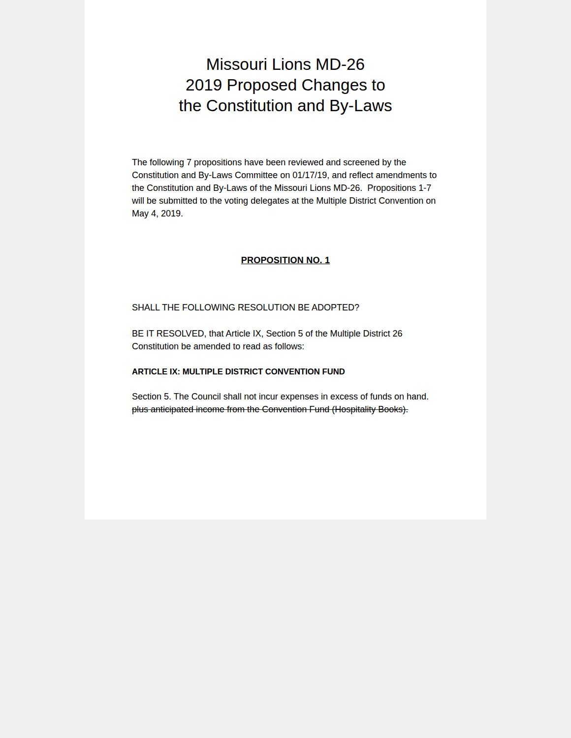Missouri Lions MD-26
2019 Proposed Changes to
the Constitution and By-Laws
The following 7 propositions have been reviewed and screened by the Constitution and By-Laws Committee on 01/17/19, and reflect amendments to the Constitution and By-Laws of the Missouri Lions MD-26. Propositions 1-7 will be submitted to the voting delegates at the Multiple District Convention on May 4, 2019.
PROPOSITION NO. 1
SHALL THE FOLLOWING RESOLUTION BE ADOPTED?
BE IT RESOLVED, that Article IX, Section 5 of the Multiple District 26 Constitution be amended to read as follows:
ARTICLE IX: MULTIPLE DISTRICT CONVENTION FUND
Section 5. The Council shall not incur expenses in excess of funds on hand. plus anticipated income from the Convention Fund (Hospitality Books).